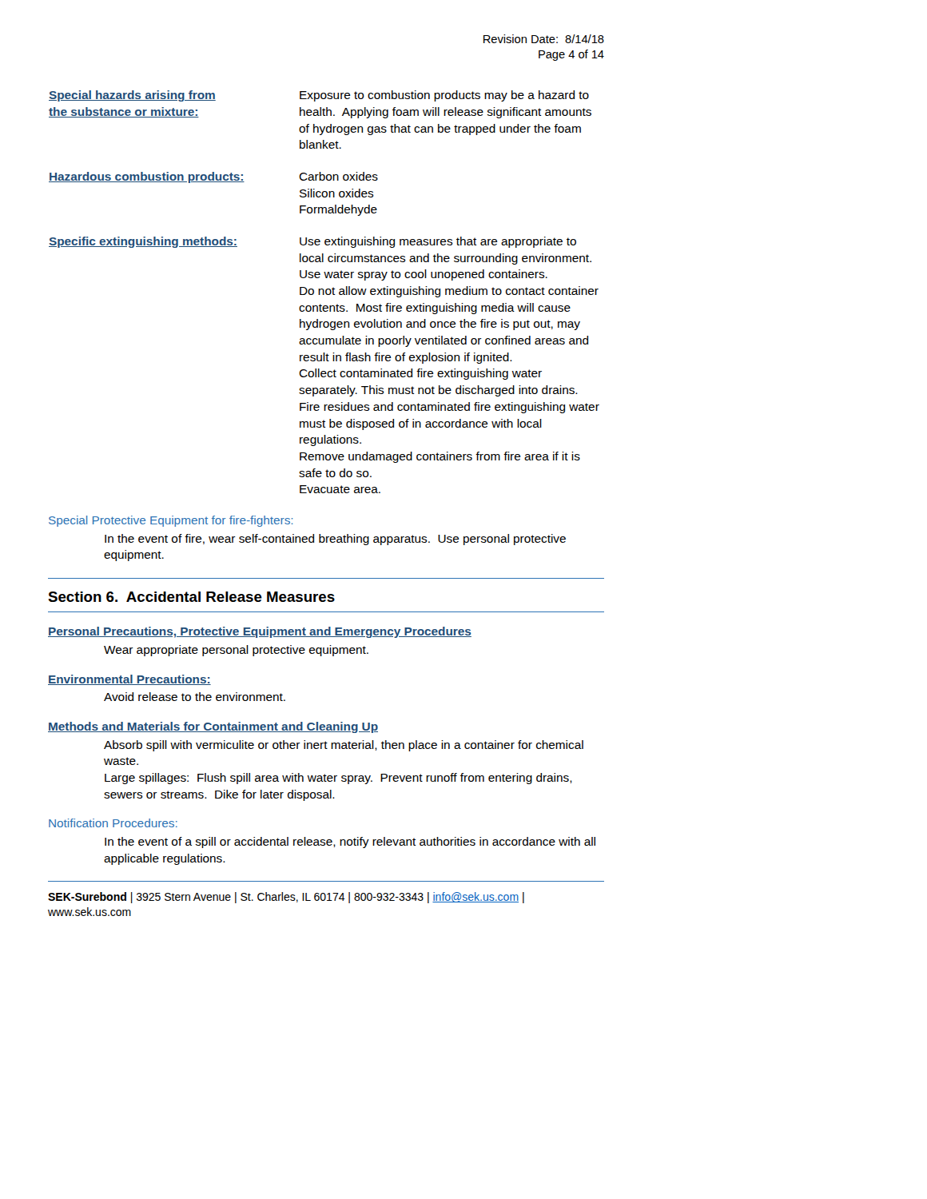Revision Date: 8/14/18
Page 4 of 14
| Special hazards arising from the substance or mixture: | Exposure to combustion products may be a hazard to health. Applying foam will release significant amounts of hydrogen gas that can be trapped under the foam blanket. |
| Hazardous combustion products: | Carbon oxides Silicon oxides Formaldehyde |
| Specific extinguishing methods: | Use extinguishing measures that are appropriate to local circumstances and the surrounding environment. Use water spray to cool unopened containers. Do not allow extinguishing medium to contact container contents. Most fire extinguishing media will cause hydrogen evolution and once the fire is put out, may accumulate in poorly ventilated or confined areas and result in flash fire of explosion if ignited. Collect contaminated fire extinguishing water separately. This must not be discharged into drains. Fire residues and contaminated fire extinguishing water must be disposed of in accordance with local regulations. Remove undamaged containers from fire area if it is safe to do so. Evacuate area. |
Special Protective Equipment for fire-fighters:
In the event of fire, wear self-contained breathing apparatus. Use personal protective equipment.
Section 6. Accidental Release Measures
Personal Precautions, Protective Equipment and Emergency Procedures
Wear appropriate personal protective equipment.
Environmental Precautions:
Avoid release to the environment.
Methods and Materials for Containment and Cleaning Up
Absorb spill with vermiculite or other inert material, then place in a container for chemical waste.
Large spillages: Flush spill area with water spray. Prevent runoff from entering drains, sewers or streams. Dike for later disposal.
Notification Procedures:
In the event of a spill or accidental release, notify relevant authorities in accordance with all applicable regulations.
SEK-Surebond | 3925 Stern Avenue | St. Charles, IL 60174 | 800-932-3343 | info@sek.us.com | www.sek.us.com